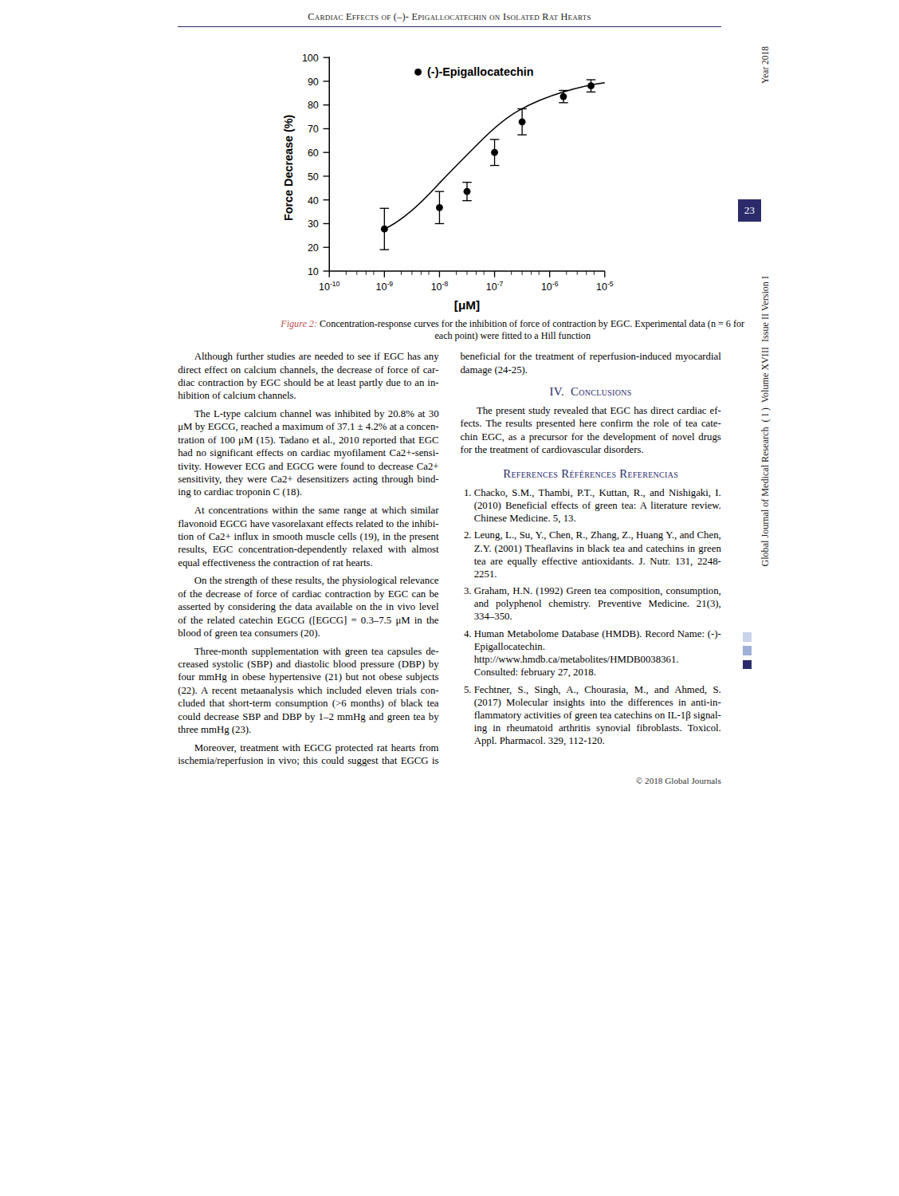Cardiac Effects of (–)- Epigallocatechin on Isolated Rat Hearts
Year 2018
23
Global Journal of Medical Research ( I ) Volume XVIII Issue II Version I
10 20 30 40 50 60 70 80 90 100 Force Decrease (%) 10-10 10-9 10-8 10-7 10-6 10-5 [μM] (-)-Epigallocatechin
Figure 2: Concentration-response curves for the inhibition of force of contraction by EGC. Experimental data (n = 6 for each point) were fitted to a Hill function
Although further studies are needed to see if EGC has any direct effect on calcium channels, the decrease of force of cardiac contraction by EGC should be at least partly due to an inhibition of calcium channels.
The L-type calcium channel was inhibited by 20.8% at 30 μM by EGCG, reached a maximum of 37.1 ± 4.2% at a concentration of 100 μM (15). Tadano et al., 2010 reported that EGC had no significant effects on cardiac myofilament Ca2+-sensitivity. However ECG and EGCG were found to decrease Ca2+ sensitivity, they were Ca2+ desensitizers acting through binding to cardiac troponin C (18).
At concentrations within the same range at which similar flavonoid EGCG have vasorelaxant effects related to the inhibition of Ca2+ influx in smooth muscle cells (19), in the present results, EGC concentration-dependently relaxed with almost equal effectiveness the contraction of rat hearts.
On the strength of these results, the physiological relevance of the decrease of force of cardiac contraction by EGC can be asserted by considering the data available on the in vivo level of the related catechin EGCG ([EGCG] = 0.3–7.5 μM in the blood of green tea consumers (20).
Three-month supplementation with green tea capsules decreased systolic (SBP) and diastolic blood pressure (DBP) by four mmHg in obese hypertensive (21) but not obese subjects (22). A recent metaanalysis which included eleven trials concluded that short-term consumption (>6 months) of black tea could decrease SBP and DBP by 1–2 mmHg and green tea by three mmHg (23).
Moreover, treatment with EGCG protected rat hearts from ischemia/reperfusion in vivo; this could suggest that EGCG is beneficial for the treatment of reperfusion-induced myocardial damage (24-25).
IV. Conclusions
The present study revealed that EGC has direct cardiac effects. The results presented here confirm the role of tea catechin EGC, as a precursor for the development of novel drugs for the treatment of cardiovascular disorders.
References Références Referencias
Chacko, S.M., Thambi, P.T., Kuttan, R., and Nishigaki, I. (2010) Beneficial effects of green tea: A literature review. Chinese Medicine. 5, 13.
Leung, L., Su, Y., Chen, R., Zhang, Z., Huang Y., and Chen, Z.Y. (2001) Theaflavins in black tea and catechins in green tea are equally effective antioxidants. J. Nutr. 131, 2248-2251.
Graham, H.N. (1992) Green tea composition, consumption, and polyphenol chemistry. Preventive Medicine. 21(3), 334–350.
Human Metabolome Database (HMDB). Record Name: (-)-Epigallocatechin. http://www.hmdb.ca/metabolites/HMDB0038361. Consulted: february 27, 2018.
Fechtner, S., Singh, A., Chourasia, M., and Ahmed, S. (2017) Molecular insights into the differences in anti-inflammatory activities of green tea catechins on IL-1β signaling in rheumatoid arthritis synovial fibroblasts. Toxicol. Appl. Pharmacol. 329, 112-120.
© 2018 Global Journals